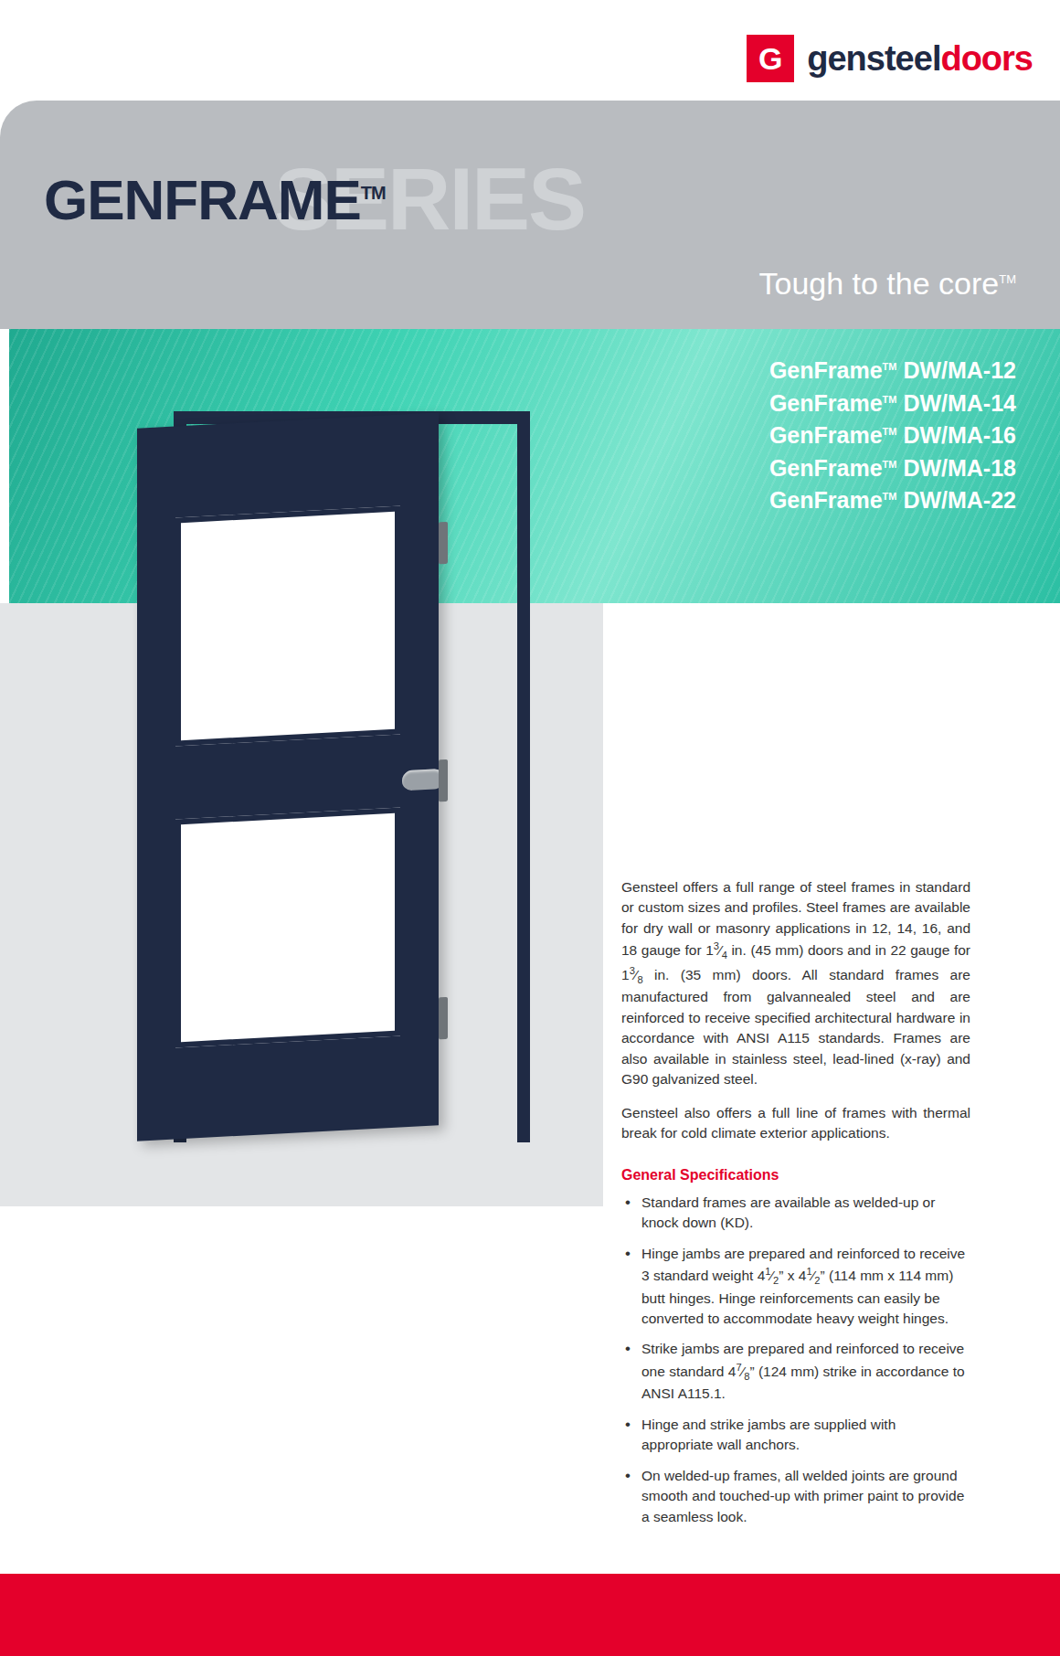G
gensteeldoors
SERIES
GENFRAMETM
Tough to the coreTM
GenFrameTM DW/MA-12
GenFrameTM DW/MA-14
GenFrameTM DW/MA-16
GenFrameTM DW/MA-18
GenFrameTM DW/MA-22
Gensteel offers a full range of steel frames in standard or custom sizes and profiles. Steel frames are available for dry wall or masonry applications in 12, 14, 16, and 18 gauge for 13⁄4 in. (45 mm) doors and in 22 gauge for 13⁄8 in. (35 mm) doors. All standard frames are manufactured from galvannealed steel and are reinforced to receive specified architectural hardware in accordance with ANSI A115 standards. Frames are also available in stainless steel, lead-lined (x-ray) and G90 galvanized steel.
Gensteel also offers a full line of frames with thermal break for cold climate exterior applications.
General Specifications
Standard frames are available as welded-up or knock down (KD).
Hinge jambs are prepared and reinforced to receive 3 standard weight 41⁄2” x 41⁄2” (114 mm x 114 mm) butt hinges. Hinge reinforcements can easily be converted to accommodate heavy weight hinges.
Strike jambs are prepared and reinforced to receive one standard 47⁄8” (124 mm) strike in accordance to ANSI A115.1.
Hinge and strike jambs are supplied with appropriate wall anchors.
On welded-up frames, all welded joints are ground smooth and touched-up with primer paint to provide a seamless look.